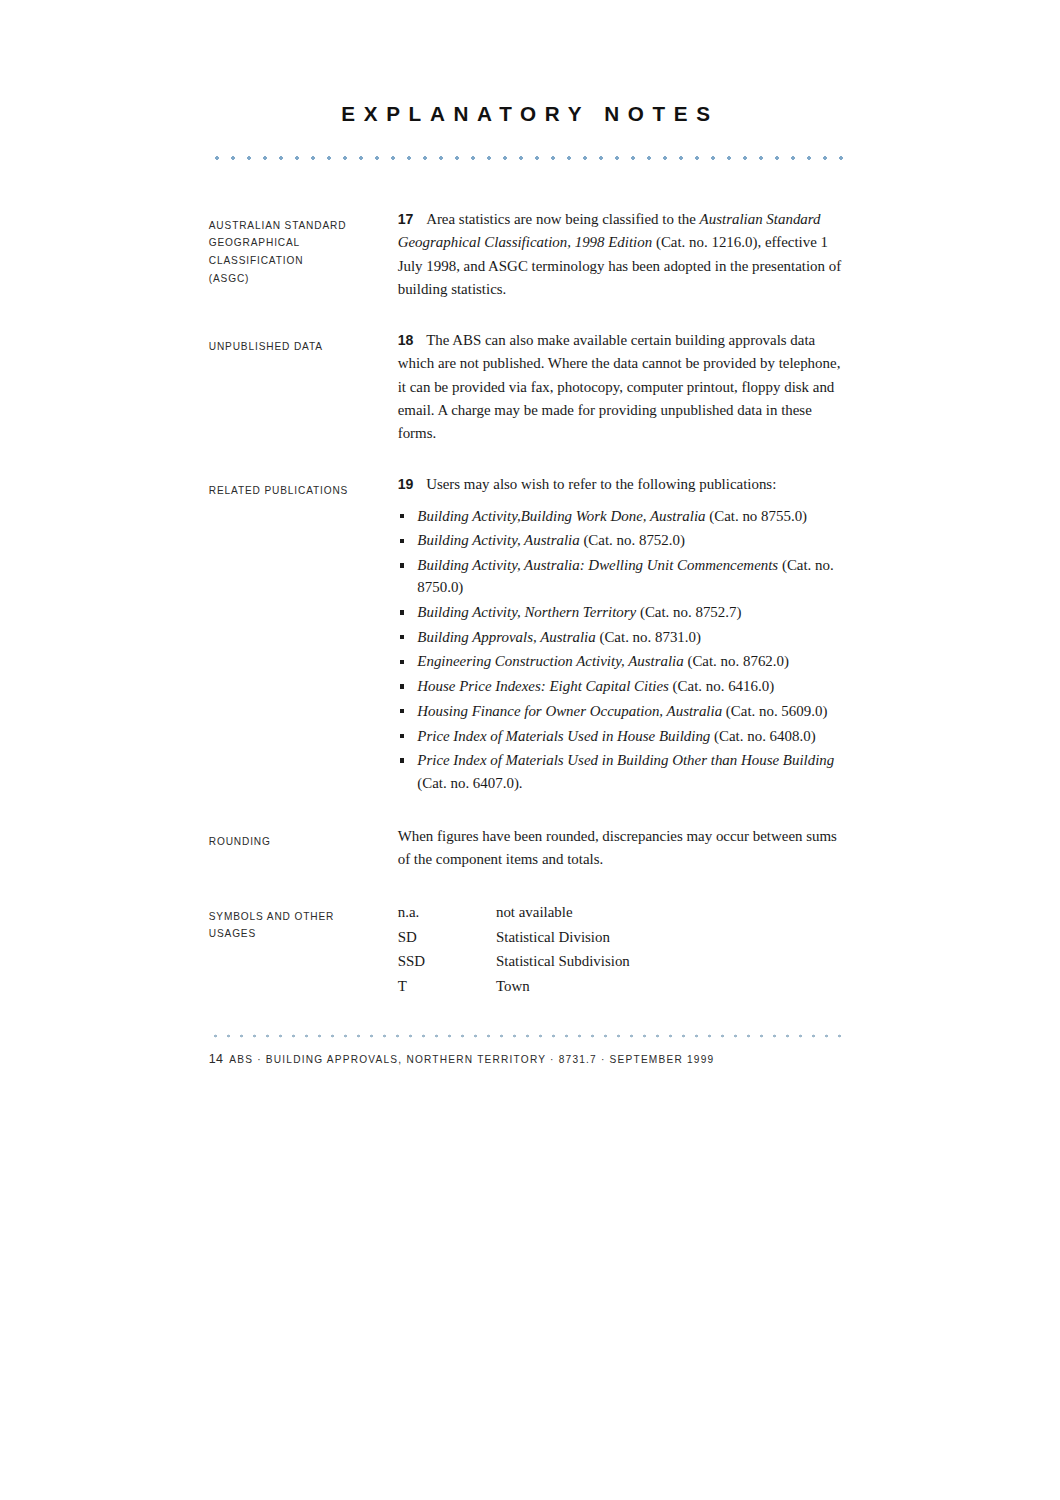Explanatory Notes
Australian Standard
Geographical Classification
(ASGC)
17 Area statistics are now being classified to the Australian Standard Geographical Classification, 1998 Edition (Cat. no. 1216.0), effective 1 July 1998, and ASGC terminology has been adopted in the presentation of building statistics.
Unpublished data
18 The ABS can also make available certain building approvals data which are not published. Where the data cannot be provided by telephone, it can be provided via fax, photocopy, computer printout, floppy disk and email. A charge may be made for providing unpublished data in these forms.
Related publications
19 Users may also wish to refer to the following publications:
Building Activity,Building Work Done, Australia (Cat. no 8755.0)
Building Activity, Australia (Cat. no. 8752.0)
Building Activity, Australia: Dwelling Unit Commencements (Cat. no. 8750.0)
Building Activity, Northern Territory (Cat. no. 8752.7)
Building Approvals, Australia (Cat. no. 8731.0)
Engineering Construction Activity, Australia (Cat. no. 8762.0)
House Price Indexes: Eight Capital Cities (Cat. no. 6416.0)
Housing Finance for Owner Occupation, Australia (Cat. no. 5609.0)
Price Index of Materials Used in House Building (Cat. no. 6408.0)
Price Index of Materials Used in Building Other than House Building(Cat. no. 6407.0).
Rounding
When figures have been rounded, discrepancies may occur between sums of the component items and totals.
Symbols and other usages
| n.a. | not available |
| SD | Statistical Division |
| SSD | Statistical Subdivision |
| T | Town |
14 ABS · Building Approvals, Northern Territory · 8731.7 · September 1999